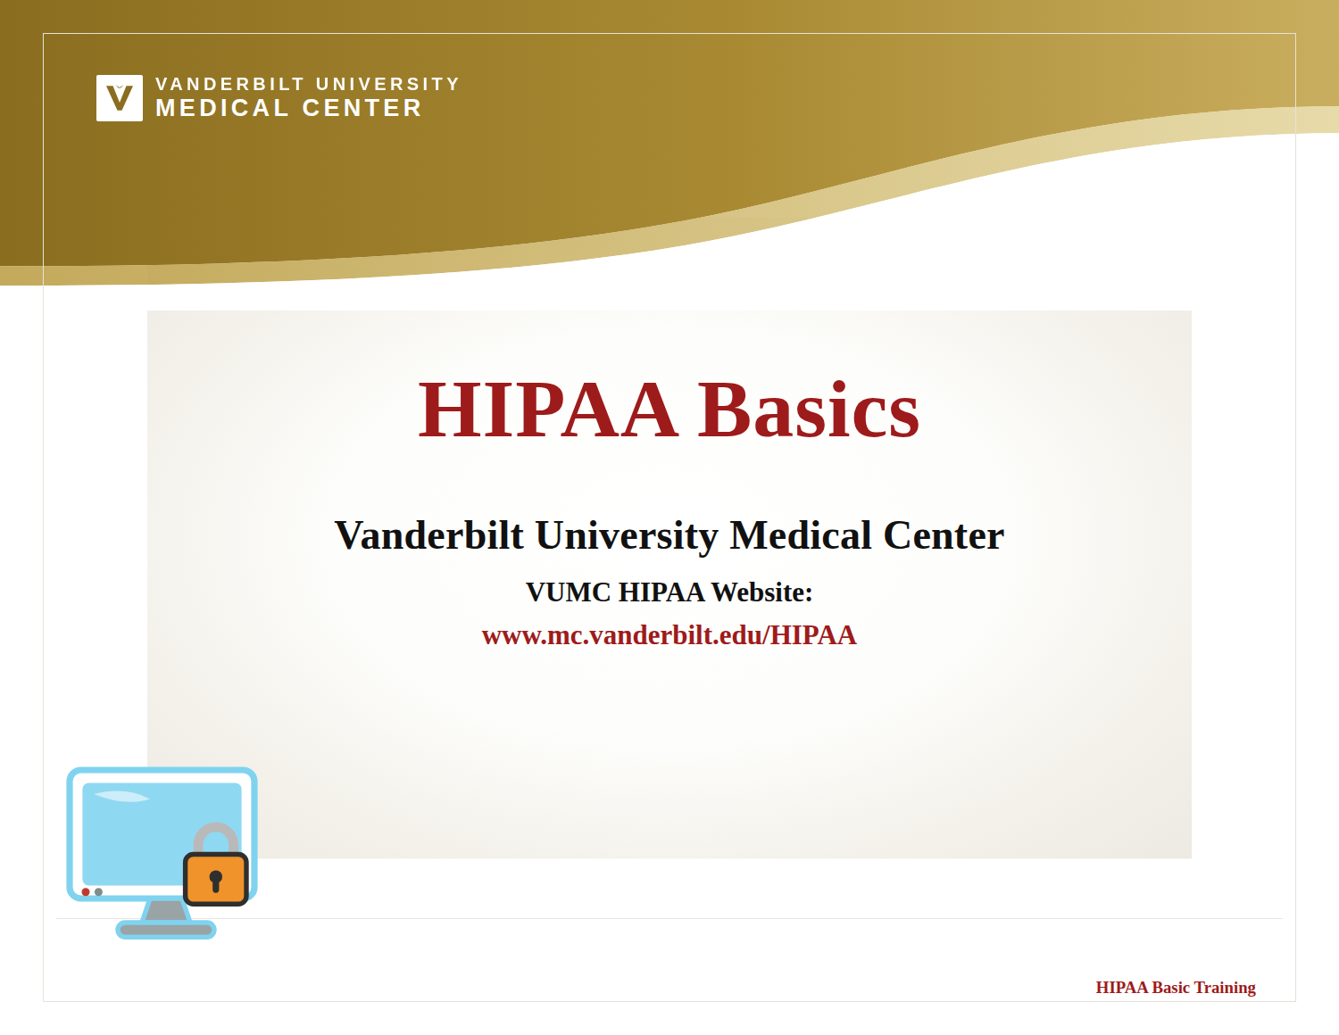Vanderbilt University
Medical Center
HIPAA Basics
Vanderbilt University Medical Center
VUMC HIPAA Website:
www.mc.vanderbilt.edu/HIPAA
HIPAA Basic Training